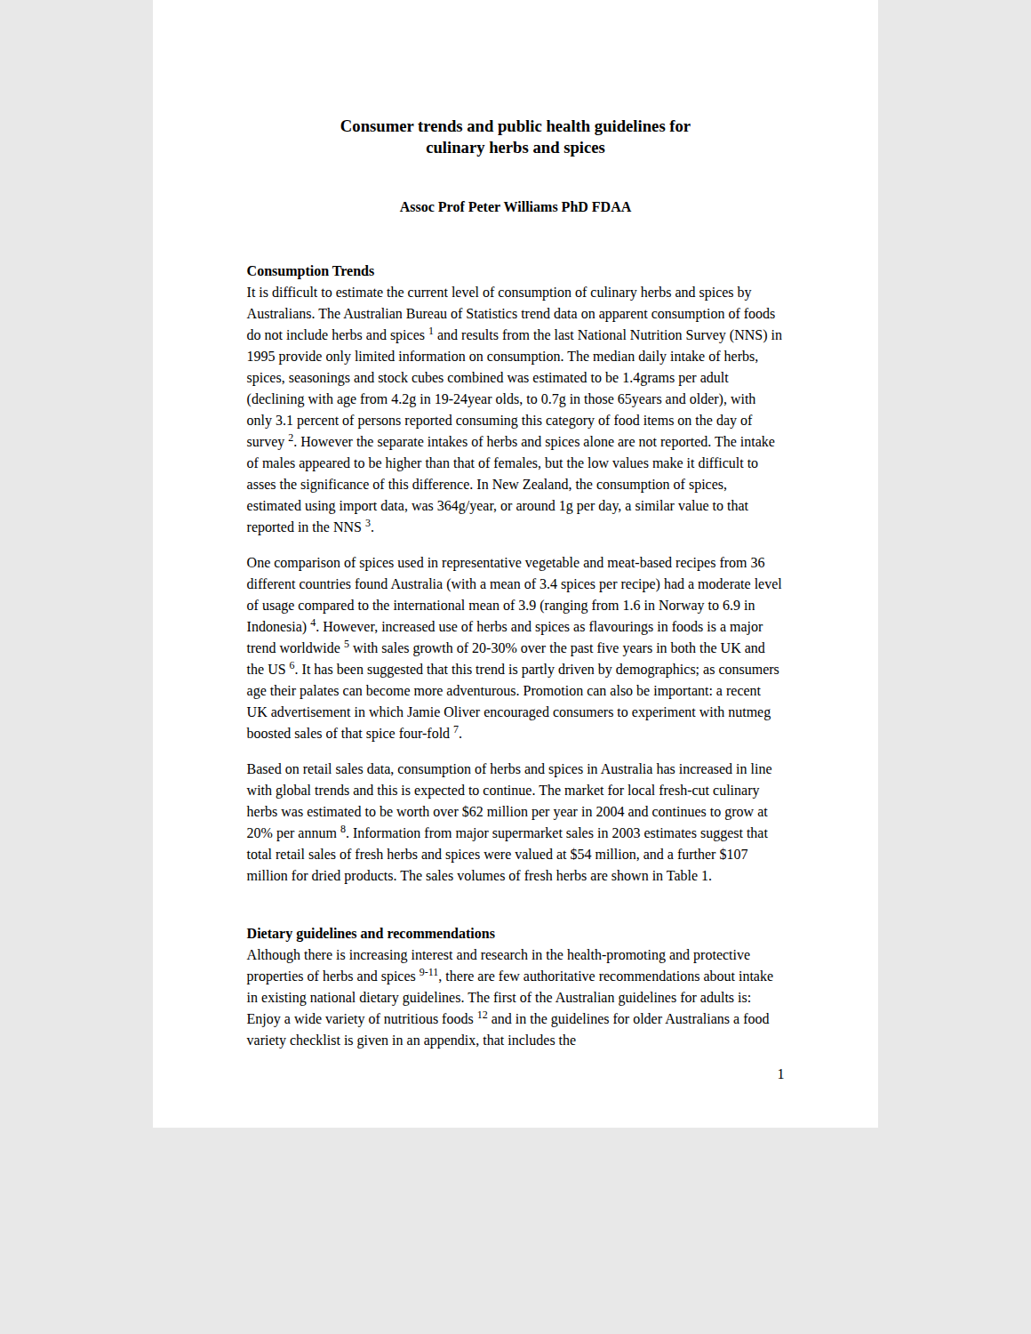Consumer trends and public health guidelines for
culinary herbs and spices
Assoc Prof Peter Williams PhD FDAA
Consumption Trends
It is difficult to estimate the current level of consumption of culinary herbs and spices by Australians. The Australian Bureau of Statistics trend data on apparent consumption of foods do not include herbs and spices 1 and results from the last National Nutrition Survey (NNS) in 1995 provide only limited information on consumption. The median daily intake of herbs, spices, seasonings and stock cubes combined was estimated to be 1.4grams per adult (declining with age from 4.2g in 19-24year olds, to 0.7g in those 65years and older), with only 3.1 percent of persons reported consuming this category of food items on the day of survey 2. However the separate intakes of herbs and spices alone are not reported. The intake of males appeared to be higher than that of females, but the low values make it difficult to asses the significance of this difference. In New Zealand, the consumption of spices, estimated using import data, was 364g/year, or around 1g per day, a similar value to that reported in the NNS 3.
One comparison of spices used in representative vegetable and meat-based recipes from 36 different countries found Australia (with a mean of 3.4 spices per recipe) had a moderate level of usage compared to the international mean of 3.9 (ranging from 1.6 in Norway to 6.9 in Indonesia) 4. However, increased use of herbs and spices as flavourings in foods is a major trend worldwide 5 with sales growth of 20-30% over the past five years in both the UK and the US 6. It has been suggested that this trend is partly driven by demographics; as consumers age their palates can become more adventurous. Promotion can also be important: a recent UK advertisement in which Jamie Oliver encouraged consumers to experiment with nutmeg boosted sales of that spice four-fold 7.
Based on retail sales data, consumption of herbs and spices in Australia has increased in line with global trends and this is expected to continue. The market for local fresh-cut culinary herbs was estimated to be worth over $62 million per year in 2004 and continues to grow at 20% per annum 8. Information from major supermarket sales in 2003 estimates suggest that total retail sales of fresh herbs and spices were valued at $54 million, and a further $107 million for dried products. The sales volumes of fresh herbs are shown in Table 1.
Dietary guidelines and recommendations
Although there is increasing interest and research in the health-promoting and protective properties of herbs and spices 9-11, there are few authoritative recommendations about intake in existing national dietary guidelines. The first of the Australian guidelines for adults is: Enjoy a wide variety of nutritious foods 12 and in the guidelines for older Australians a food variety checklist is given in an appendix, that includes the
1